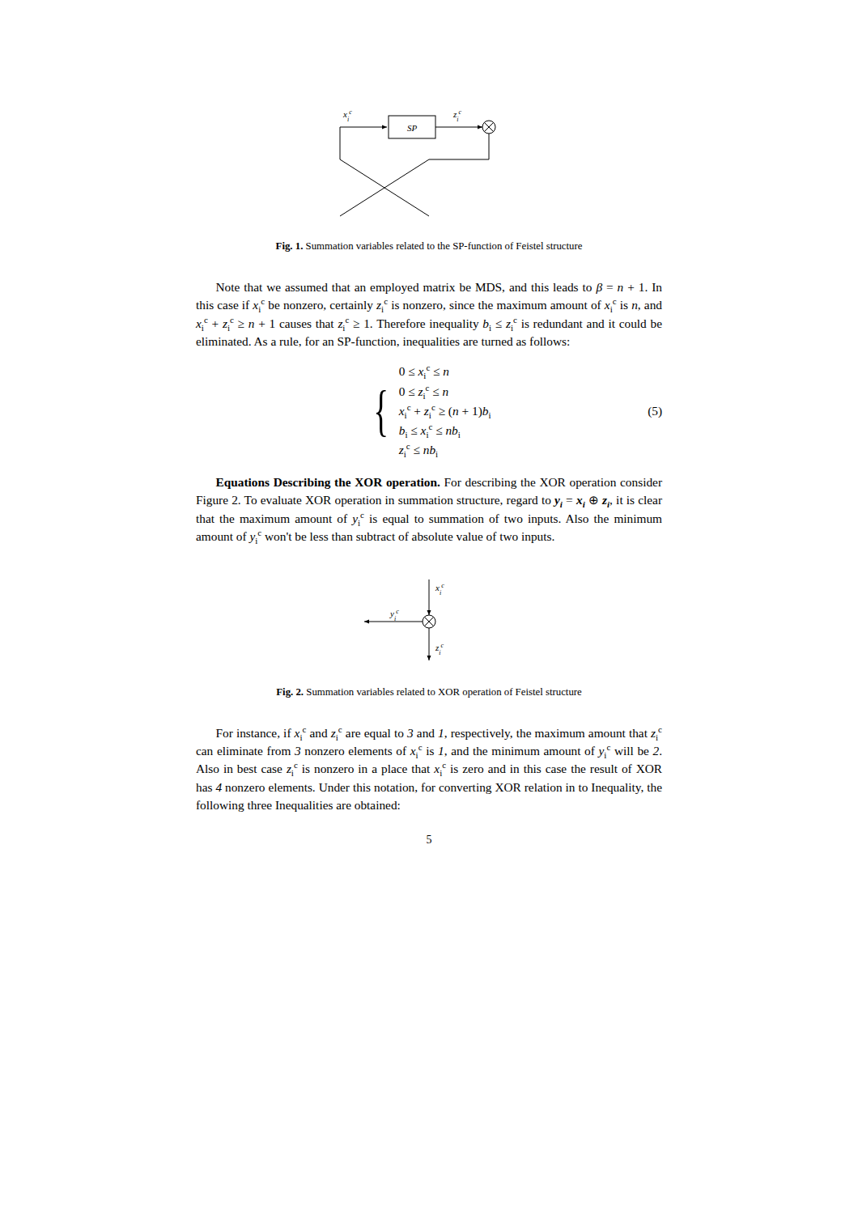SP xic zic
Fig. 1. Summation variables related to the SP-function of Feistel structure
Note that we assumed that an employed matrix be MDS, and this leads to β = n + 1. In this case if xic be nonzero, certainly zic is nonzero, since the maximum amount of xic is n, and xic + zic ≥ n + 1 causes that zic ≥ 1. Therefore inequality bi ≤ zic is redundant and it could be eliminated. As a rule, for an SP-function, inequalities are turned as follows:
{
0 ≤ xic ≤ n
0 ≤ zic ≤ n
xic + zic ≥ (n + 1)bi
bi ≤ xic ≤ nbi
zic ≤ nbi
(5)
Equations Describing the XOR operation. For describing the XOR operation consider Figure 2. To evaluate XOR operation in summation structure, regard to yi = xi ⊕ zi, it is clear that the maximum amount of yic is equal to summation of two inputs. Also the minimum amount of yic won't be less than subtract of absolute value of two inputs.
xic zic yic
Fig. 2. Summation variables related to XOR operation of Feistel structure
For instance, if xic and zic are equal to 3 and 1, respectively, the maximum amount that zic can eliminate from 3 nonzero elements of xic is 1, and the minimum amount of yic will be 2. Also in best case zic is nonzero in a place that xic is zero and in this case the result of XOR has 4 nonzero elements. Under this notation, for converting XOR relation in to Inequality, the following three Inequalities are obtained:
5